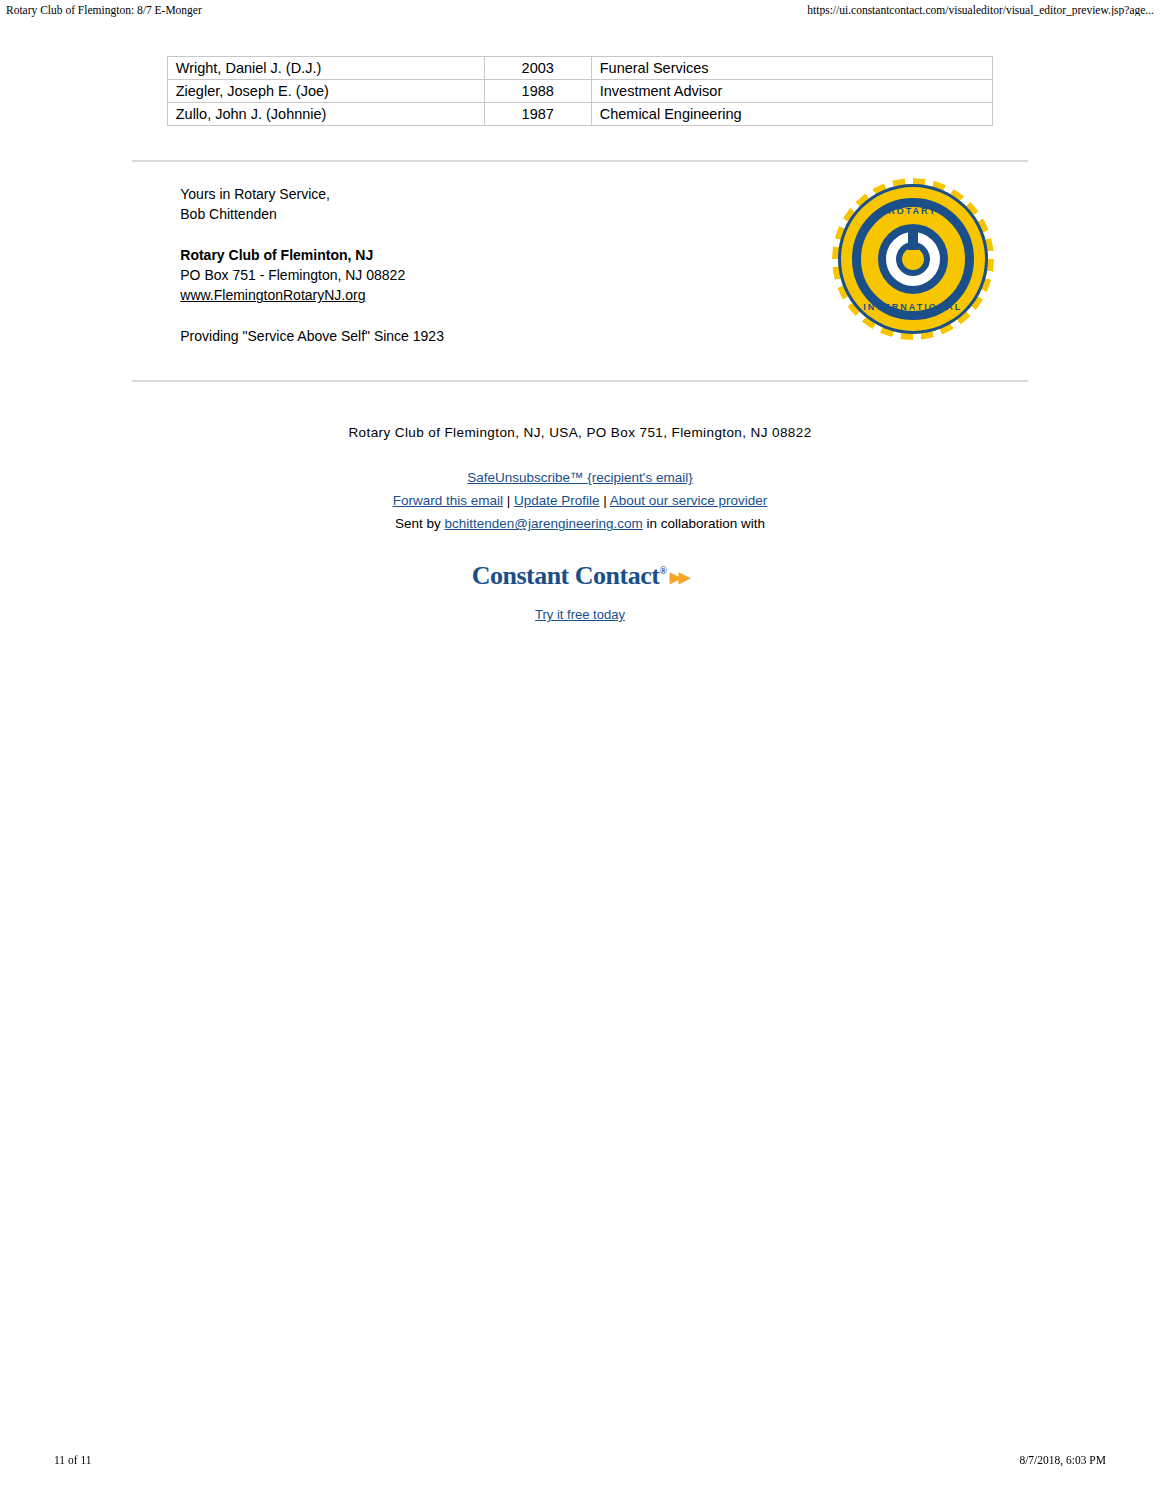Rotary Club of Flemington: 8/7 E-Monger
https://ui.constantcontact.com/visualeditor/visual_editor_preview.jsp?age...
| Wright, Daniel J. (D.J.) | 2003 | Funeral Services |
| Ziegler, Joseph E. (Joe) | 1988 | Investment Advisor |
| Zullo, John J. (Johnnie) | 1987 | Chemical Engineering |
Yours in Rotary Service,
Bob Chittenden
Rotary Club of Fleminton, NJ
PO Box 751 - Flemington, NJ 08822
www.FlemingtonRotaryNJ.org
Providing "Service Above Self" Since 1923
ROTARY
INTERNATIONAL
Rotary Club of Flemington, NJ, USA, PO Box 751, Flemington, NJ 08822
SafeUnsubscribe™ {recipient's email}
Forward this email | Update Profile | About our service provider
Sent by bchittenden@jarengineering.com in collaboration with
Constant Contact®▸▸
Try it free today
11 of 11
8/7/2018, 6:03 PM